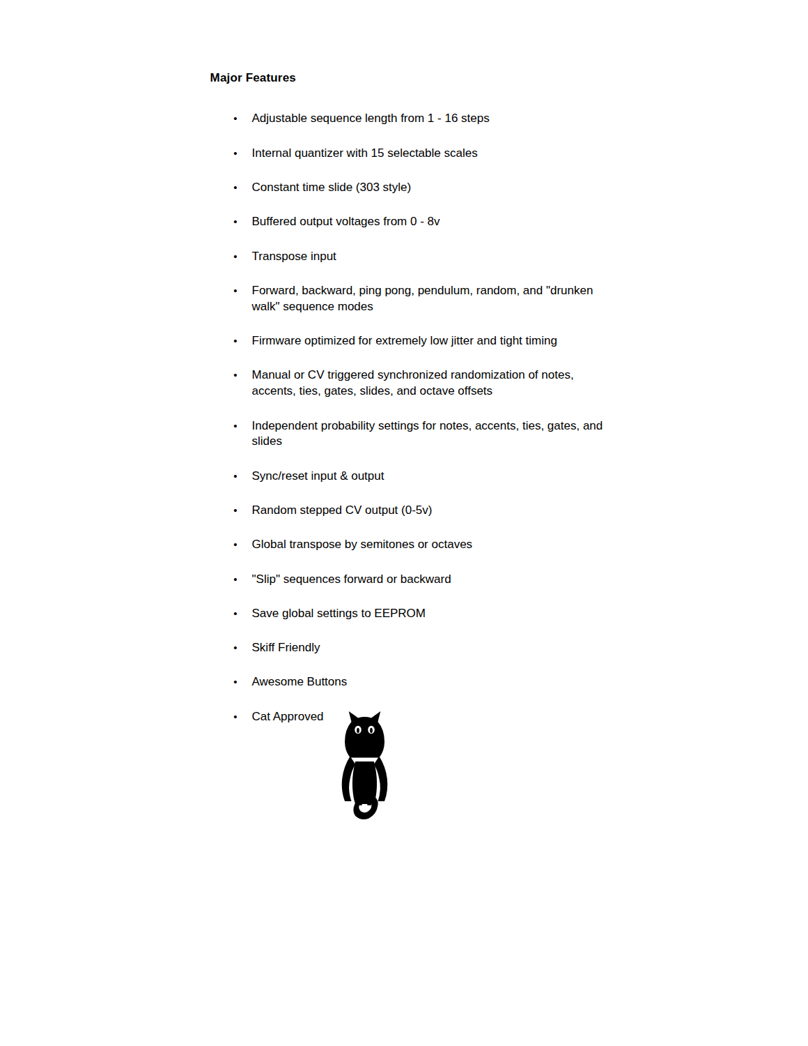Major Features
Adjustable sequence length from 1 - 16 steps
Internal quantizer with 15 selectable scales
Constant time slide (303 style)
Buffered output voltages from 0 - 8v
Transpose input
Forward, backward, ping pong, pendulum, random, and "drunken walk" sequence modes
Firmware optimized for extremely low jitter and tight timing
Manual or CV triggered synchronized randomization of notes, accents, ties, gates, slides, and octave offsets
Independent probability settings for notes, accents, ties, gates, and slides
Sync/reset input & output
Random stepped CV output (0-5v)
Global transpose by semitones or octaves
"Slip" sequences forward or backward
Save global settings to EEPROM
Skiff Friendly
Awesome Buttons
Cat Approved